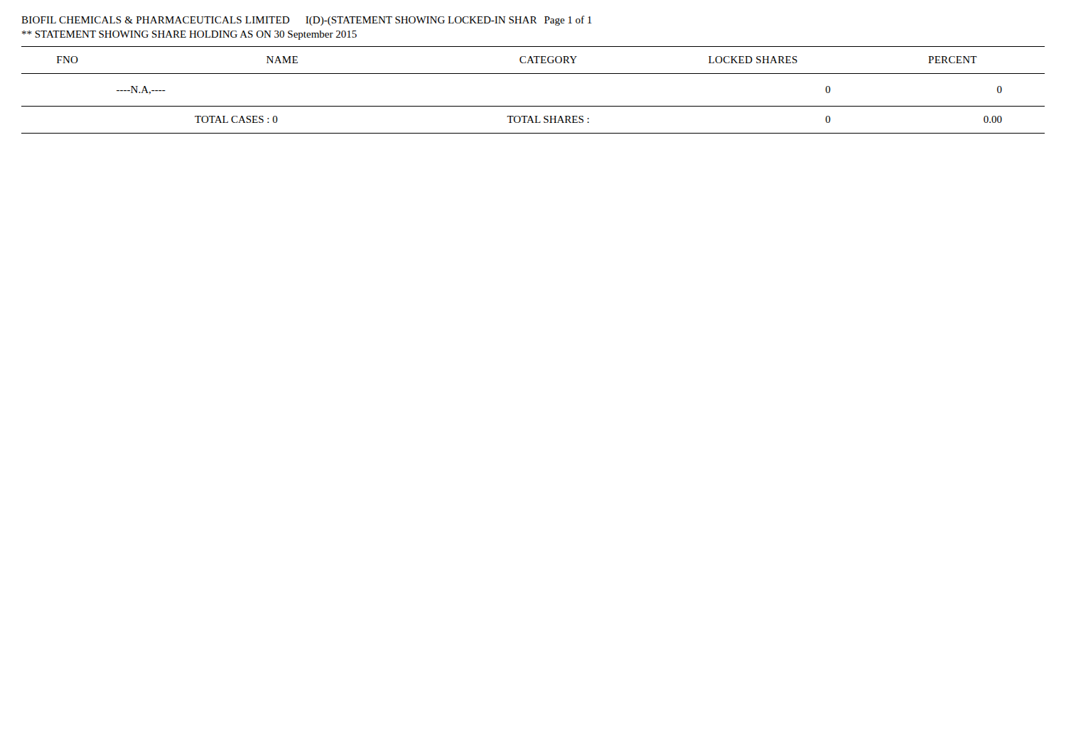BIOFIL CHEMICALS & PHARMACEUTICALS LIMITED I(D)-(STATEMENT SHOWING LOCKED-IN SHAR Page 1 of 1
** STATEMENT SHOWING SHARE HOLDING AS ON 30 September 2015
| FNO | NAME | CATEGORY | LOCKED SHARES | PERCENT |
| --- | --- | --- | --- | --- |
| | ----N.A,---- | | 0 | 0 |
| TOTAL CASES : 0 | TOTAL SHARES : | 0 | 0.00 |